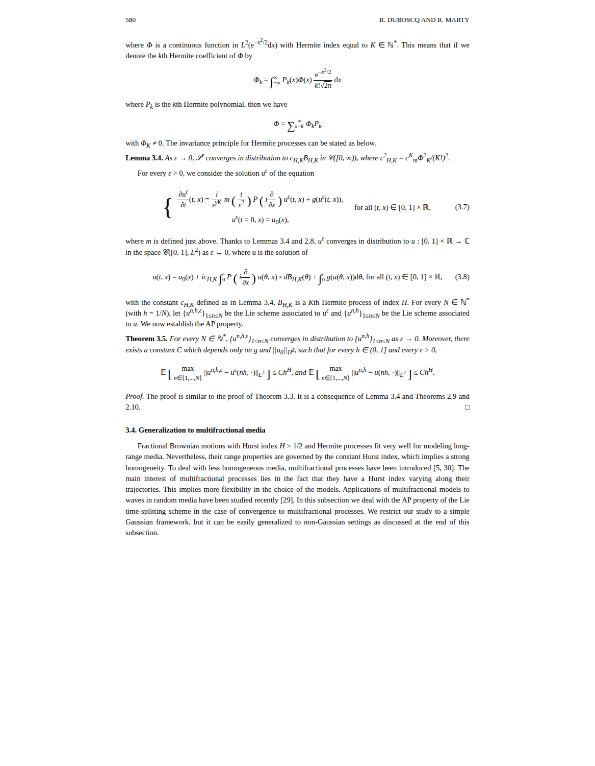580 R. DUBOSCQ AND R. MARTY
where Φ is a continuous function in L2(e−x2/2dx) with Hermite index equal to K ∈ ℕ*. This means that if we denote the kth Hermite coefficient of Φ by
Φk = ∫∞−∞ Pk(x)Φ(x) e−x2/2 k!√2π dx
where Pk is the kth Hermite polynomial, then we have
Φ = ∑∞k=K ΦkPk
with ΦK ≠ 0. The invariance principle for Hermite processes can be stated as below.
Lemma 3.4. As ε → 0, 𝒮ε converges in distribution to cH,KBH,K in 𝒞([0, ∞)), where c2H,K = cKmΦ2K/(K!)2.
For every ε > 0, we consider the solution uε of the equation
{
| ∂ u ε ∂ t ( t , x ) = i ε γK m ( t ε 2 ) P ( i ∂ ∂ x ) u ε ( t , x ) + g ( u ε ( t , x )), | for all ( t , x ) ∈ [0, 1] × ℝ, |
| u ε ( t = 0, x ) = u 0 ( x ), |
(3.7)
where m is defined just above. Thanks to Lemmas 3.4 and 2.8, uε converges in distribution to u : [0, 1] × ℝ → ℂ in the space 𝒞([0, 1], L2) as ε → 0, where u is the solution of
u(t, x) = u0(x) + icH,K ∫t 0 P ( i∂∂x ) u(θ, x) ◦ dBH,K(θ) + ∫t 0 g(u(θ, x))dθ, for all (t, x) ∈ [0, 1] × ℝ,
(3.8)
with the constant cH,K defined as in Lemma 3.4, BH,K is a Kth Hermite process of index H. For every N ∈ ℕ* (with h = 1/N), let {un,h,ε}1≤n≤N be the Lie scheme associated to uε and {un,h}1≤n≤N be the Lie scheme associated to u. We now establish the AP property.
Theorem 3.5. For every N ∈ ℕ*, {un,h,ε}1≤n≤N converges in distribution to {un,h}1≤n≤N as ε → 0. Moreover, there exists a constant C which depends only on g and ||u0||Hδ, such that for every h ∈ (0, 1] and every ε > 0,
𝔼 [ max n∈{1,...,N} ||un,h,ε − uε(nh, ·)||L2 ] ≤ ChH, and 𝔼 [ max n∈{1,...,N} ||un,h − u(nh, ·)||L2 ] ≤ ChH.
Proof. The proof is similar to the proof of Theorem 3.3. It is a consequence of Lemma 3.4 and Theorems 2.9 and 2.10. □
3.4. Generalization to multifractional media
Fractional Brownian motions with Hurst index H > 1/2 and Hermite processes fit very well for modeling long-range media. Nevertheless, their range properties are governed by the constant Hurst index, which implies a strong homogeneity. To deal with less homogeneous media, multifractional processes have been introduced [5, 30]. The main interest of multifractional processes lies in the fact that they have a Hurst index varying along their trajectories. This implies more flexibility in the choice of the models. Applications of multifractional models to waves in random media have been studied recently [29]. In this subsection we deal with the AP property of the Lie time-splitting scheme in the case of convergence to multifractional processes. We restrict our study to a simple Gaussian framework, but it can be easily generalized to non-Gaussian settings as discussed at the end of this subsection.